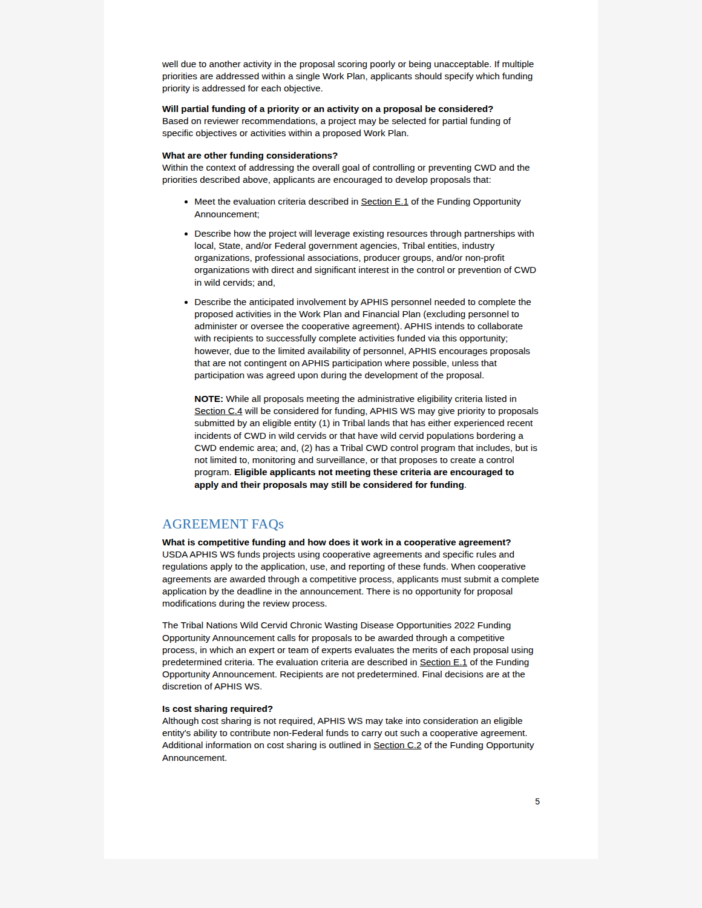well due to another activity in the proposal scoring poorly or being unacceptable. If multiple priorities are addressed within a single Work Plan, applicants should specify which funding priority is addressed for each objective.
Will partial funding of a priority or an activity on a proposal be considered?
Based on reviewer recommendations, a project may be selected for partial funding of specific objectives or activities within a proposed Work Plan.
What are other funding considerations?
Within the context of addressing the overall goal of controlling or preventing CWD and the priorities described above, applicants are encouraged to develop proposals that:
Meet the evaluation criteria described in Section E.1 of the Funding Opportunity Announcement;
Describe how the project will leverage existing resources through partnerships with local, State, and/or Federal government agencies, Tribal entities, industry organizations, professional associations, producer groups, and/or non-profit organizations with direct and significant interest in the control or prevention of CWD in wild cervids; and,
Describe the anticipated involvement by APHIS personnel needed to complete the proposed activities in the Work Plan and Financial Plan (excluding personnel to administer or oversee the cooperative agreement). APHIS intends to collaborate with recipients to successfully complete activities funded via this opportunity; however, due to the limited availability of personnel, APHIS encourages proposals that are not contingent on APHIS participation where possible, unless that participation was agreed upon during the development of the proposal.
NOTE: While all proposals meeting the administrative eligibility criteria listed in Section C.4 will be considered for funding, APHIS WS may give priority to proposals submitted by an eligible entity (1) in Tribal lands that has either experienced recent incidents of CWD in wild cervids or that have wild cervid populations bordering a CWD endemic area; and, (2) has a Tribal CWD control program that includes, but is not limited to, monitoring and surveillance, or that proposes to create a control program. Eligible applicants not meeting these criteria are encouraged to apply and their proposals may still be considered for funding.
AGREEMENT FAQs
What is competitive funding and how does it work in a cooperative agreement?
USDA APHIS WS funds projects using cooperative agreements and specific rules and regulations apply to the application, use, and reporting of these funds. When cooperative agreements are awarded through a competitive process, applicants must submit a complete application by the deadline in the announcement. There is no opportunity for proposal modifications during the review process.
The Tribal Nations Wild Cervid Chronic Wasting Disease Opportunities 2022 Funding Opportunity Announcement calls for proposals to be awarded through a competitive process, in which an expert or team of experts evaluates the merits of each proposal using predetermined criteria. The evaluation criteria are described in Section E.1 of the Funding Opportunity Announcement. Recipients are not predetermined. Final decisions are at the discretion of APHIS WS.
Is cost sharing required?
Although cost sharing is not required, APHIS WS may take into consideration an eligible entity's ability to contribute non-Federal funds to carry out such a cooperative agreement. Additional information on cost sharing is outlined in Section C.2 of the Funding Opportunity Announcement.
5